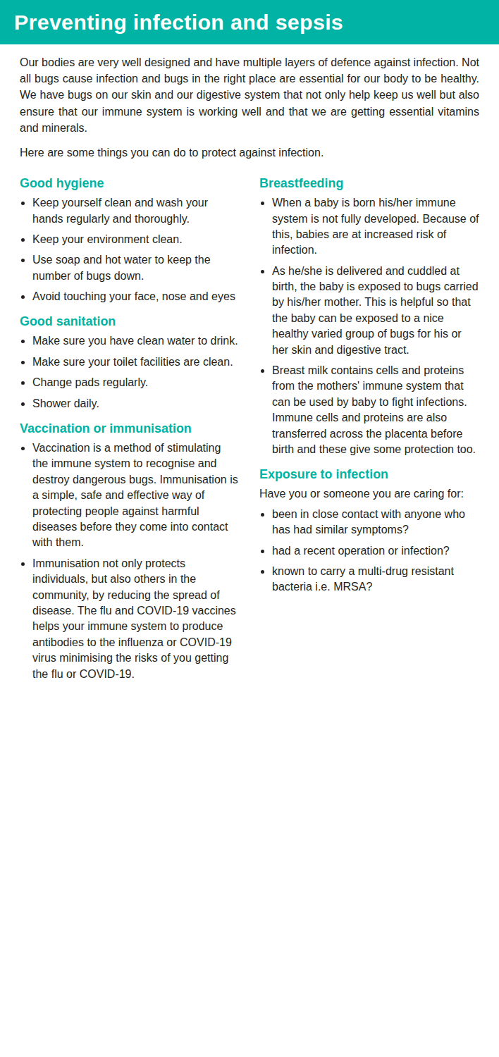Preventing infection and sepsis
Our bodies are very well designed and have multiple layers of defence against infection. Not all bugs cause infection and bugs in the right place are essential for our body to be healthy. We have bugs on our skin and our digestive system that not only help keep us well but also ensure that our immune system is working well and that we are getting essential vitamins and minerals.
Here are some things you can do to protect against infection.
Good hygiene
Keep yourself clean and wash your hands regularly and thoroughly.
Keep your environment clean.
Use soap and hot water to keep the number of bugs down.
Avoid touching your face, nose and eyes
Good sanitation
Make sure you have clean water to drink.
Make sure your toilet facilities are clean.
Change pads regularly.
Shower daily.
Vaccination or immunisation
Vaccination is a method of stimulating the immune system to recognise and destroy dangerous bugs. Immunisation is a simple, safe and effective way of protecting people against harmful diseases before they come into contact with them.
Immunisation not only protects individuals, but also others in the community, by reducing the spread of disease. The flu and COVID-19 vaccines helps your immune system to produce antibodies to the influenza or COVID-19 virus minimising the risks of you getting the flu or COVID-19.
Breastfeeding
When a baby is born his/her immune system is not fully developed. Because of this, babies are at increased risk of infection.
As he/she is delivered and cuddled at birth, the baby is exposed to bugs carried by his/her mother. This is helpful so that the baby can be exposed to a nice healthy varied group of bugs for his or her skin and digestive tract.
Breast milk contains cells and proteins from the mothers' immune system that can be used by baby to fight infections. Immune cells and proteins are also transferred across the placenta before birth and these give some protection too.
Exposure to infection
Have you or someone you are caring for:
been in close contact with anyone who has had similar symptoms?
had a recent operation or infection?
known to carry a multi-drug resistant bacteria i.e. MRSA?